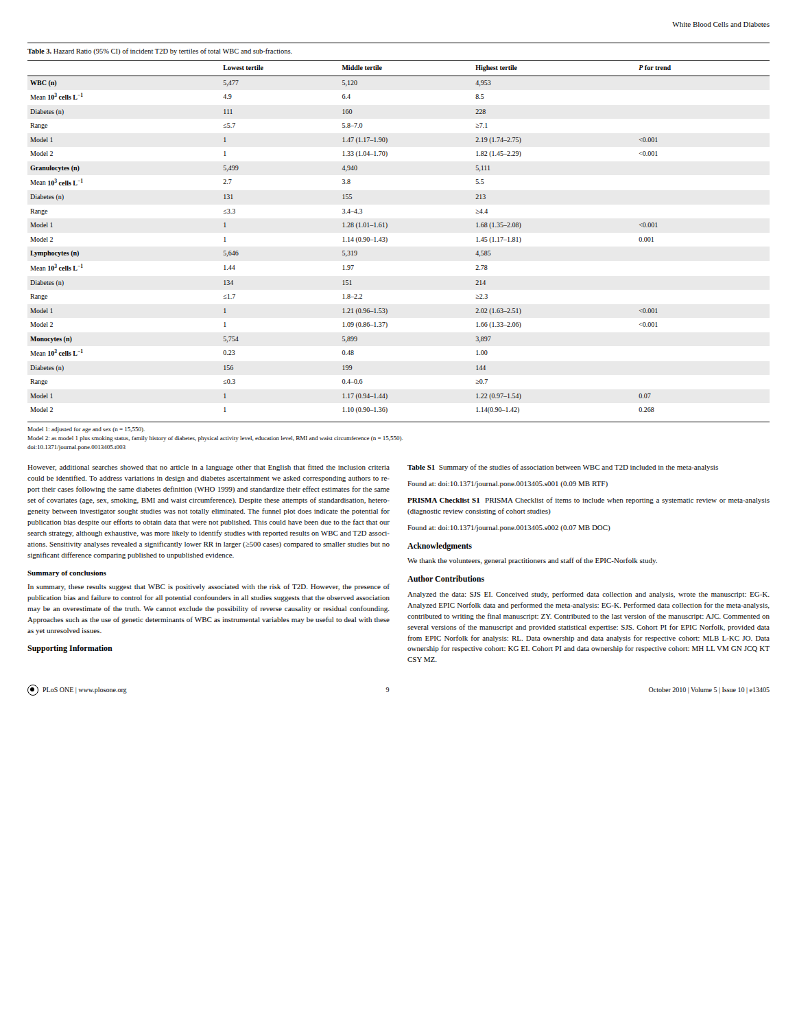White Blood Cells and Diabetes
Table 3. Hazard Ratio (95% CI) of incident T2D by tertiles of total WBC and sub-fractions.
| | Lowest tertile | Middle tertile | Highest tertile | P for trend |
| --- | --- | --- | --- | --- |
| WBC (n) | 5,477 | 5,120 | 4,953 | |
| Mean 10 3 cells L −1 | 4.9 | 6.4 | 8.5 | |
| Diabetes (n) | 111 | 160 | 228 | |
| Range | ≤5.7 | 5.8–7.0 | ≥7.1 | |
| Model 1 | 1 | 1.47 (1.17–1.90) | 2.19 (1.74–2.75) | <0.001 |
| Model 2 | 1 | 1.33 (1.04–1.70) | 1.82 (1.45–2.29) | <0.001 |
| Granulocytes (n) | 5,499 | 4,940 | 5,111 | |
| Mean 10 3 cells L −1 | 2.7 | 3.8 | 5.5 | |
| Diabetes (n) | 131 | 155 | 213 | |
| Range | ≤3.3 | 3.4–4.3 | ≥4.4 | |
| Model 1 | 1 | 1.28 (1.01–1.61) | 1.68 (1.35–2.08) | <0.001 |
| Model 2 | 1 | 1.14 (0.90–1.43) | 1.45 (1.17–1.81) | 0.001 |
| Lymphocytes (n) | 5,646 | 5,319 | 4,585 | |
| Mean 10 3 cells L −1 | 1.44 | 1.97 | 2.78 | |
| Diabetes (n) | 134 | 151 | 214 | |
| Range | ≤1.7 | 1.8–2.2 | ≥2.3 | |
| Model 1 | 1 | 1.21 (0.96–1.53) | 2.02 (1.63–2.51) | <0.001 |
| Model 2 | 1 | 1.09 (0.86–1.37) | 1.66 (1.33–2.06) | <0.001 |
| Monocytes (n) | 5,754 | 5,899 | 3,897 | |
| Mean 10 3 cells L −1 | 0.23 | 0.48 | 1.00 | |
| Diabetes (n) | 156 | 199 | 144 | |
| Range | ≤0.3 | 0.4–0.6 | ≥0.7 | |
| Model 1 | 1 | 1.17 (0.94–1.44) | 1.22 (0.97–1.54) | 0.07 |
| Model 2 | 1 | 1.10 (0.90–1.36) | 1.14(0.90–1.42) | 0.268 |
Model 1: adjusted for age and sex (n = 15,550).
Model 2: as model 1 plus smoking status, family history of diabetes, physical activity level, education level, BMI and waist circumference (n = 15,550).
doi:10.1371/journal.pone.0013405.t003
However, additional searches showed that no article in a language other that English that fitted the inclusion criteria could be identified. To address variations in design and diabetes ascertainment we asked corresponding authors to report their cases following the same diabetes definition (WHO 1999) and standardize their effect estimates for the same set of covariates (age, sex, smoking, BMI and waist circumference). Despite these attempts of standardisation, heterogeneity between investigator sought studies was not totally eliminated. The funnel plot does indicate the potential for publication bias despite our efforts to obtain data that were not published. This could have been due to the fact that our search strategy, although exhaustive, was more likely to identify studies with reported results on WBC and T2D associations. Sensitivity analyses revealed a significantly lower RR in larger (≥500 cases) compared to smaller studies but no significant difference comparing published to unpublished evidence.
Summary of conclusions
In summary, these results suggest that WBC is positively associated with the risk of T2D. However, the presence of publication bias and failure to control for all potential confounders in all studies suggests that the observed association may be an overestimate of the truth. We cannot exclude the possibility of reverse causality or residual confounding. Approaches such as the use of genetic determinants of WBC as instrumental variables may be useful to deal with these as yet unresolved issues.
Supporting Information
Table S1 Summary of the studies of association between WBC and T2D included in the meta-analysis
Found at: doi:10.1371/journal.pone.0013405.s001 (0.09 MB RTF)
PRISMA Checklist S1 PRISMA Checklist of items to include when reporting a systematic review or meta-analysis (diagnostic review consisting of cohort studies)
Found at: doi:10.1371/journal.pone.0013405.s002 (0.07 MB DOC)
Acknowledgments
We thank the volunteers, general practitioners and staff of the EPIC-Norfolk study.
Author Contributions
Analyzed the data: SJS EI. Conceived study, performed data collection and analysis, wrote the manuscript: EG-K. Analyzed EPIC Norfolk data and performed the meta-analysis: EG-K. Performed data collection for the meta-analysis, contributed to writing the final manuscript: ZY. Contributed to the last version of the manuscript: AJC. Commented on several versions of the manuscript and provided statistical expertise: SJS. Cohort PI for EPIC Norfolk, provided data from EPIC Norfolk for analysis: RL. Data ownership and data analysis for respective cohort: MLB L-KC JO. Data ownership for respective cohort: KG EI. Cohort PI and data ownership for respective cohort: MH LL VM GN JCQ KT CSY MZ.
PLoS ONE | www.plosone.org
9
October 2010 | Volume 5 | Issue 10 | e13405